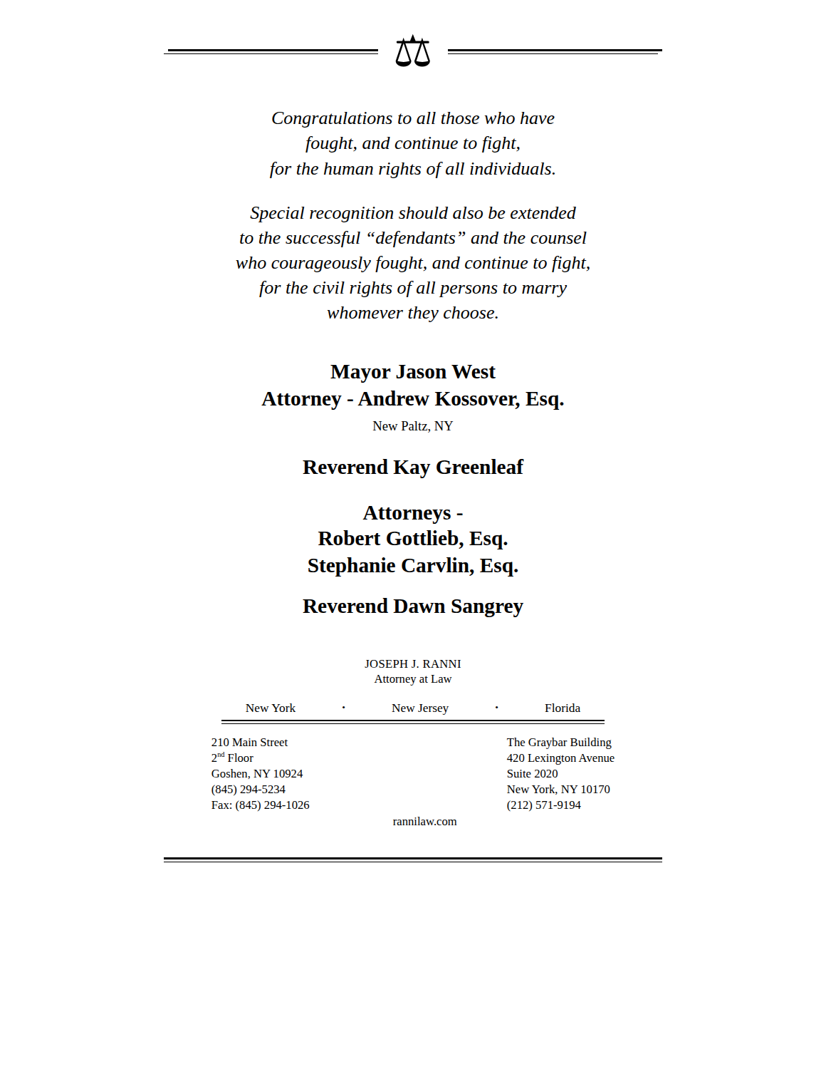⚖
Congratulations to all those who have
fought, and continue to fight,
for the human rights of all individuals.
Special recognition should also be extended
to the successful “defendants” and the counsel
who courageously fought, and continue to fight,
for the civil rights of all persons to marry
whomever they choose.
Mayor Jason West
Attorney - Andrew Kossover, Esq.
New Paltz, NY
Reverend Kay Greenleaf
Attorneys -
Robert Gottlieb, Esq.
Stephanie Carvlin, Esq.
Reverend Dawn Sangrey
JOSEPH J. RANNI
Attorney at Law
New York • New Jersey • Florida
210 Main Street
2nd Floor
Goshen, NY 10924
(845) 294-5234
Fax: (845) 294-1026
The Graybar Building
420 Lexington Avenue
Suite 2020
New York, NY 10170
(212) 571-9194
rannilaw.com